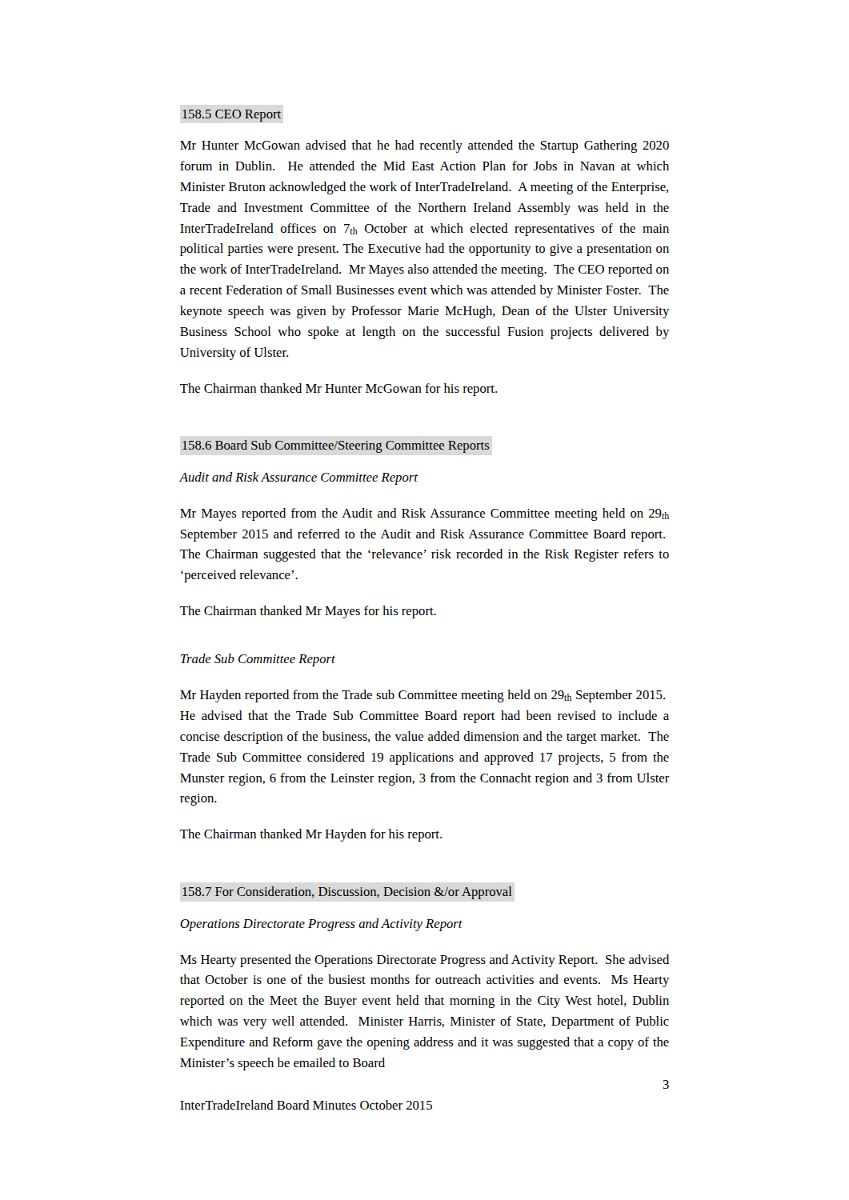158.5 CEO Report
Mr Hunter McGowan advised that he had recently attended the Startup Gathering 2020 forum in Dublin. He attended the Mid East Action Plan for Jobs in Navan at which Minister Bruton acknowledged the work of InterTradeIreland. A meeting of the Enterprise, Trade and Investment Committee of the Northern Ireland Assembly was held in the InterTradeIreland offices on 7th October at which elected representatives of the main political parties were present. The Executive had the opportunity to give a presentation on the work of InterTradeIreland. Mr Mayes also attended the meeting. The CEO reported on a recent Federation of Small Businesses event which was attended by Minister Foster. The keynote speech was given by Professor Marie McHugh, Dean of the Ulster University Business School who spoke at length on the successful Fusion projects delivered by University of Ulster.
The Chairman thanked Mr Hunter McGowan for his report.
158.6 Board Sub Committee/Steering Committee Reports
Audit and Risk Assurance Committee Report
Mr Mayes reported from the Audit and Risk Assurance Committee meeting held on 29th September 2015 and referred to the Audit and Risk Assurance Committee Board report. The Chairman suggested that the ‘relevance’ risk recorded in the Risk Register refers to ‘perceived relevance’.
The Chairman thanked Mr Mayes for his report.
Trade Sub Committee Report
Mr Hayden reported from the Trade sub Committee meeting held on 29th September 2015. He advised that the Trade Sub Committee Board report had been revised to include a concise description of the business, the value added dimension and the target market. The Trade Sub Committee considered 19 applications and approved 17 projects, 5 from the Munster region, 6 from the Leinster region, 3 from the Connacht region and 3 from Ulster region.
The Chairman thanked Mr Hayden for his report.
158.7 For Consideration, Discussion, Decision &/or Approval
Operations Directorate Progress and Activity Report
Ms Hearty presented the Operations Directorate Progress and Activity Report. She advised that October is one of the busiest months for outreach activities and events. Ms Hearty reported on the Meet the Buyer event held that morning in the City West hotel, Dublin which was very well attended. Minister Harris, Minister of State, Department of Public Expenditure and Reform gave the opening address and it was suggested that a copy of the Minister’s speech be emailed to Board
3
InterTradeIreland Board Minutes October 2015